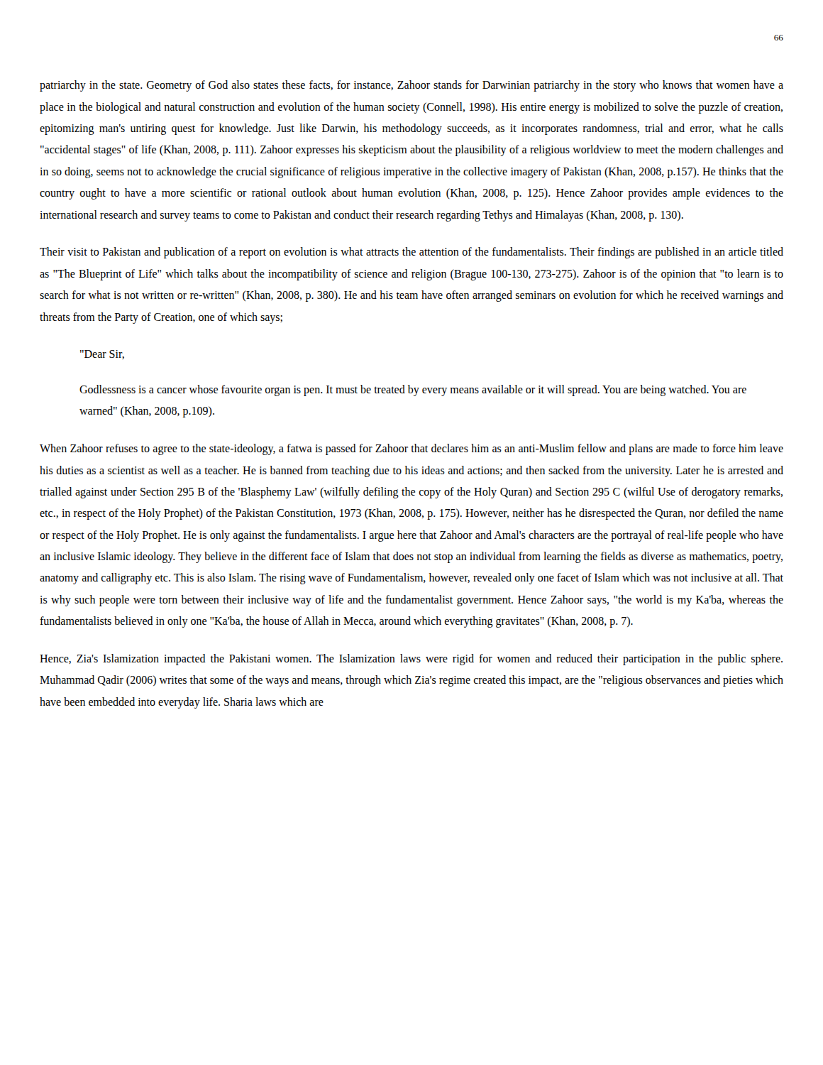66
patriarchy in the state. Geometry of God also states these facts, for instance, Zahoor stands for Darwinian patriarchy in the story who knows that women have a place in the biological and natural construction and evolution of the human society (Connell, 1998). His entire energy is mobilized to solve the puzzle of creation, epitomizing man's untiring quest for knowledge. Just like Darwin, his methodology succeeds, as it incorporates randomness, trial and error, what he calls "accidental stages" of life (Khan, 2008, p. 111). Zahoor expresses his skepticism about the plausibility of a religious worldview to meet the modern challenges and in so doing, seems not to acknowledge the crucial significance of religious imperative in the collective imagery of Pakistan (Khan, 2008, p.157). He thinks that the country ought to have a more scientific or rational outlook about human evolution (Khan, 2008, p. 125). Hence Zahoor provides ample evidences to the international research and survey teams to come to Pakistan and conduct their research regarding Tethys and Himalayas (Khan, 2008, p. 130).
Their visit to Pakistan and publication of a report on evolution is what attracts the attention of the fundamentalists. Their findings are published in an article titled as "The Blueprint of Life" which talks about the incompatibility of science and religion (Brague 100-130, 273-275). Zahoor is of the opinion that "to learn is to search for what is not written or re-written" (Khan, 2008, p. 380). He and his team have often arranged seminars on evolution for which he received warnings and threats from the Party of Creation, one of which says;
"Dear Sir,
Godlessness is a cancer whose favourite organ is pen. It must be treated by every means available or it will spread. You are being watched. You are warned" (Khan, 2008, p.109).
When Zahoor refuses to agree to the state-ideology, a fatwa is passed for Zahoor that declares him as an anti-Muslim fellow and plans are made to force him leave his duties as a scientist as well as a teacher. He is banned from teaching due to his ideas and actions; and then sacked from the university. Later he is arrested and trialled against under Section 295 B of the 'Blasphemy Law' (wilfully defiling the copy of the Holy Quran) and Section 295 C (wilful Use of derogatory remarks, etc., in respect of the Holy Prophet) of the Pakistan Constitution, 1973 (Khan, 2008, p. 175). However, neither has he disrespected the Quran, nor defiled the name or respect of the Holy Prophet. He is only against the fundamentalists. I argue here that Zahoor and Amal's characters are the portrayal of real-life people who have an inclusive Islamic ideology. They believe in the different face of Islam that does not stop an individual from learning the fields as diverse as mathematics, poetry, anatomy and calligraphy etc. This is also Islam. The rising wave of Fundamentalism, however, revealed only one facet of Islam which was not inclusive at all. That is why such people were torn between their inclusive way of life and the fundamentalist government. Hence Zahoor says, "the world is my Ka'ba, whereas the fundamentalists believed in only one "Ka'ba, the house of Allah in Mecca, around which everything gravitates" (Khan, 2008, p. 7).
Hence, Zia's Islamization impacted the Pakistani women. The Islamization laws were rigid for women and reduced their participation in the public sphere. Muhammad Qadir (2006) writes that some of the ways and means, through which Zia's regime created this impact, are the "religious observances and pieties which have been embedded into everyday life. Sharia laws which are